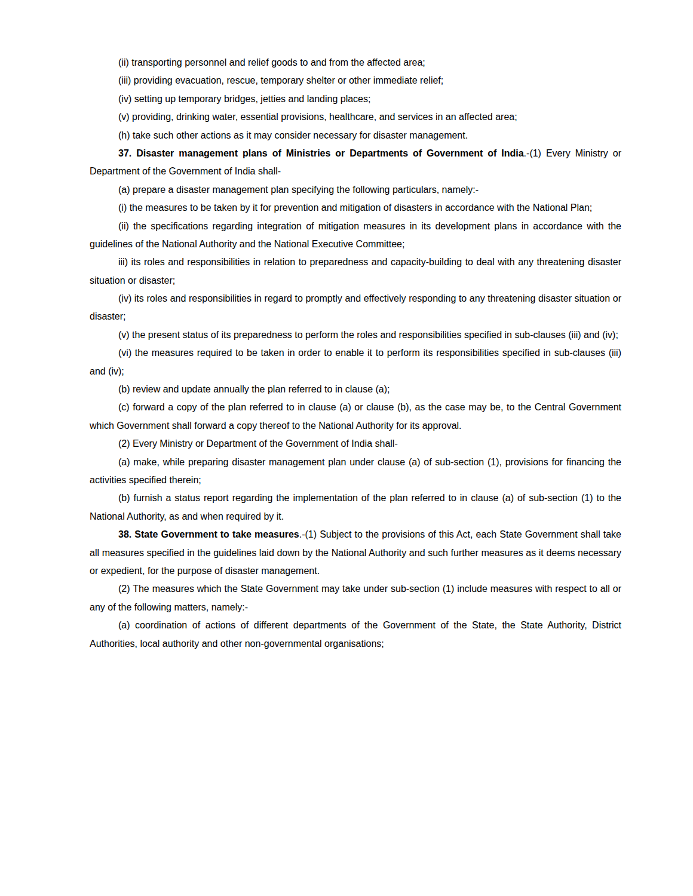(ii) transporting personnel and relief goods to and from the affected area;
(iii) providing evacuation, rescue, temporary shelter or other immediate relief;
(iv) setting up temporary bridges, jetties and landing places;
(v) providing, drinking water, essential provisions, healthcare, and services in an affected area;
(h) take such other actions as it may consider necessary for disaster management.
37. Disaster management plans of Ministries or Departments of Government of India.-(1) Every Ministry or Department of the Government of India shall-
(a) prepare a disaster management plan specifying the following particulars, namely:-
(i) the measures to be taken by it for prevention and mitigation of disasters in accordance with the National Plan;
(ii) the specifications regarding integration of mitigation measures in its development plans in accordance with the guidelines of the National Authority and the National Executive Committee;
iii) its roles and responsibilities in relation to preparedness and capacity-building to deal with any threatening disaster situation or disaster;
(iv) its roles and responsibilities in regard to promptly and effectively responding to any threatening disaster situation or disaster;
(v) the present status of its preparedness to perform the roles and responsibilities specified in sub-clauses (iii) and (iv);
(vi) the measures required to be taken in order to enable it to perform its responsibilities specified in sub-clauses (iii) and (iv);
(b) review and update annually the plan referred to in clause (a);
(c) forward a copy of the plan referred to in clause (a) or clause (b), as the case may be, to the Central Government which Government shall forward a copy thereof to the National Authority for its approval.
(2) Every Ministry or Department of the Government of India shall-
(a) make, while preparing disaster management plan under clause (a) of sub-section (1), provisions for financing the activities specified therein;
(b) furnish a status report regarding the implementation of the plan referred to in clause (a) of sub-section (1) to the National Authority, as and when required by it.
38. State Government to take measures.-(1) Subject to the provisions of this Act, each State Government shall take all measures specified in the guidelines laid down by the National Authority and such further measures as it deems necessary or expedient, for the purpose of disaster management.
(2) The measures which the State Government may take under sub-section (1) include measures with respect to all or any of the following matters, namely:-
(a) coordination of actions of different departments of the Government of the State, the State Authority, District Authorities, local authority and other non-governmental organisations;